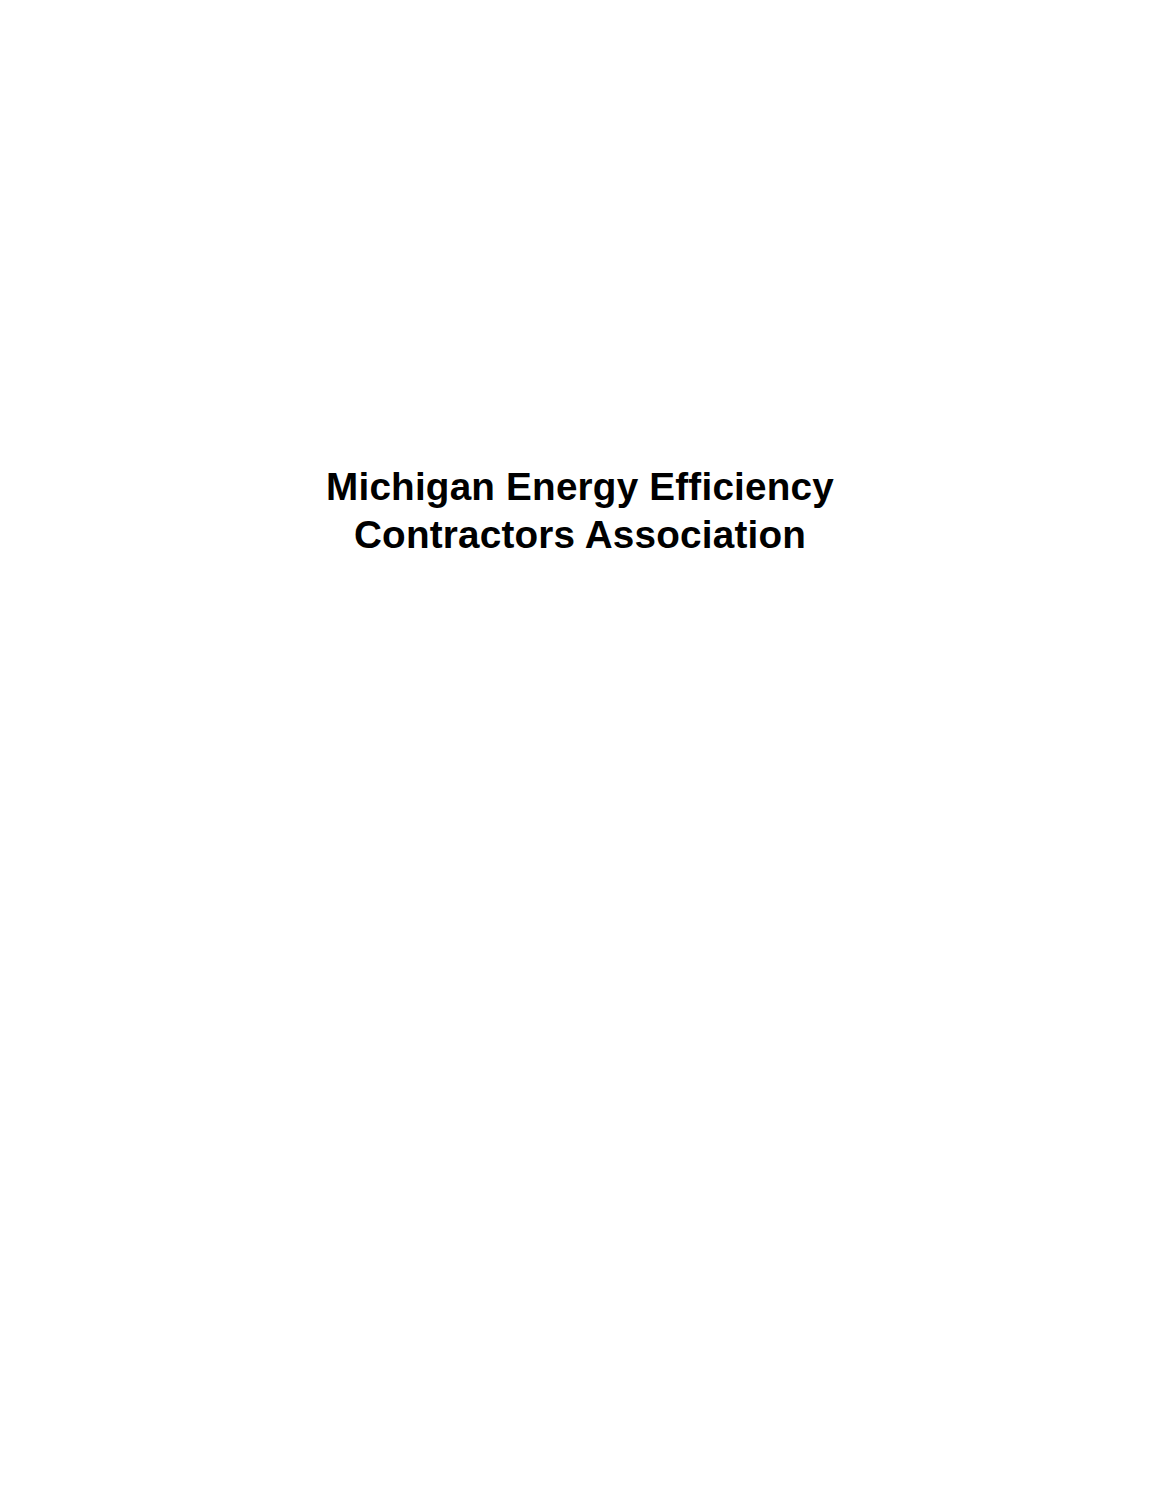Michigan Energy Efficiency Contractors Association